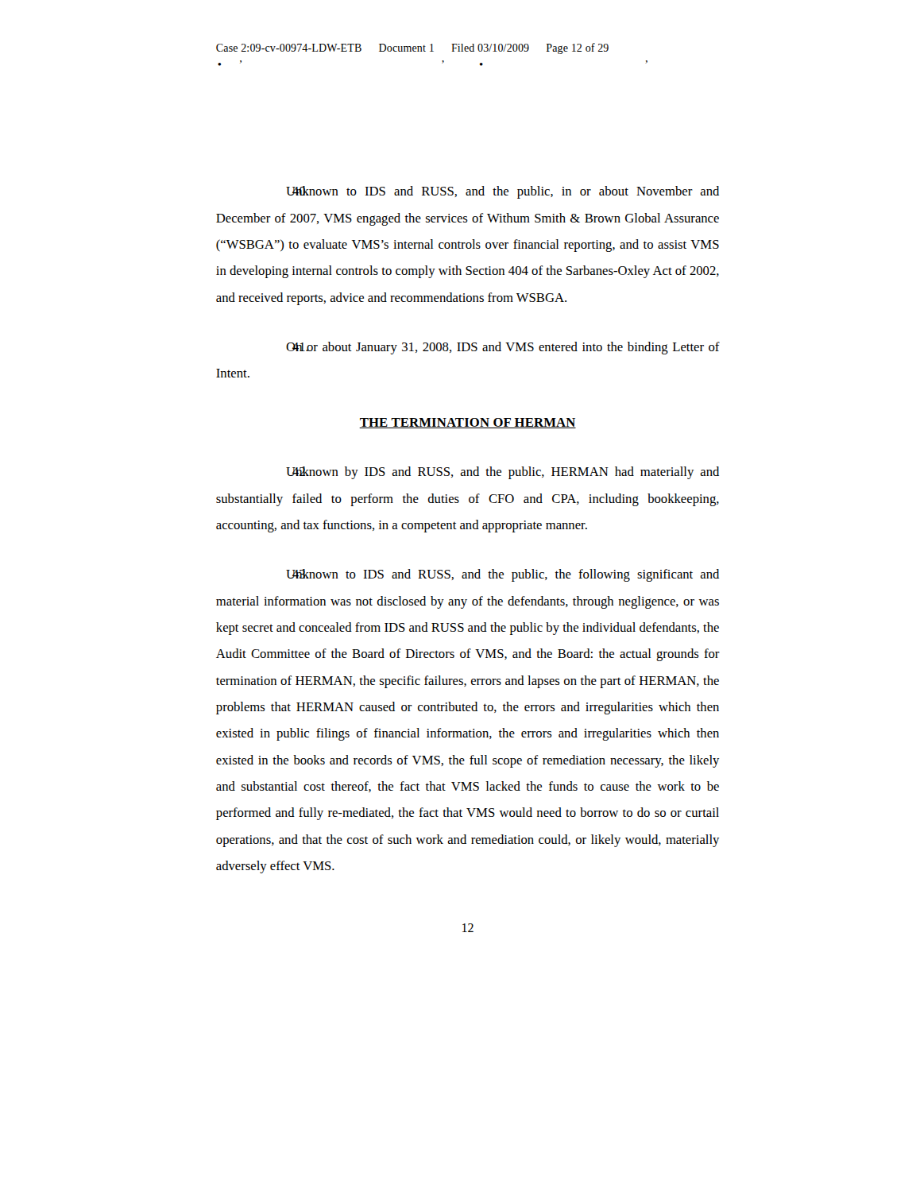Case 2:09-cv-00974-LDW-ETB Document 1 Filed 03/10/2009 Page 12 of 29
• ’ ’ • ’
40. Unknown to IDS and RUSS, and the public, in or about November and December of 2007, VMS engaged the services of Withum Smith & Brown Global Assurance (“WSBGA”) to evaluate VMS’s internal controls over financial reporting, and to assist VMS in developing internal controls to comply with Section 404 of the Sarbanes-Oxley Act of 2002, and received reports, advice and recommendations from WSBGA.
41. On or about January 31, 2008, IDS and VMS entered into the binding Letter of Intent.
THE TERMINATION OF HERMAN
42. Unknown by IDS and RUSS, and the public, HERMAN had materially and substantially failed to perform the duties of CFO and CPA, including bookkeeping, accounting, and tax functions, in a competent and appropriate manner.
43. Unknown to IDS and RUSS, and the public, the following significant and material information was not disclosed by any of the defendants, through negligence, or was kept secret and concealed from IDS and RUSS and the public by the individual defendants, the Audit Committee of the Board of Directors of VMS, and the Board: the actual grounds for termination of HERMAN, the specific failures, errors and lapses on the part of HERMAN, the problems that HERMAN caused or contributed to, the errors and irregularities which then existed in public filings of financial information, the errors and irregularities which then existed in the books and records of VMS, the full scope of remediation necessary, the likely and substantial cost thereof, the fact that VMS lacked the funds to cause the work to be performed and fully re-mediated, the fact that VMS would need to borrow to do so or curtail operations, and that the cost of such work and remediation could, or likely would, materially adversely effect VMS.
12